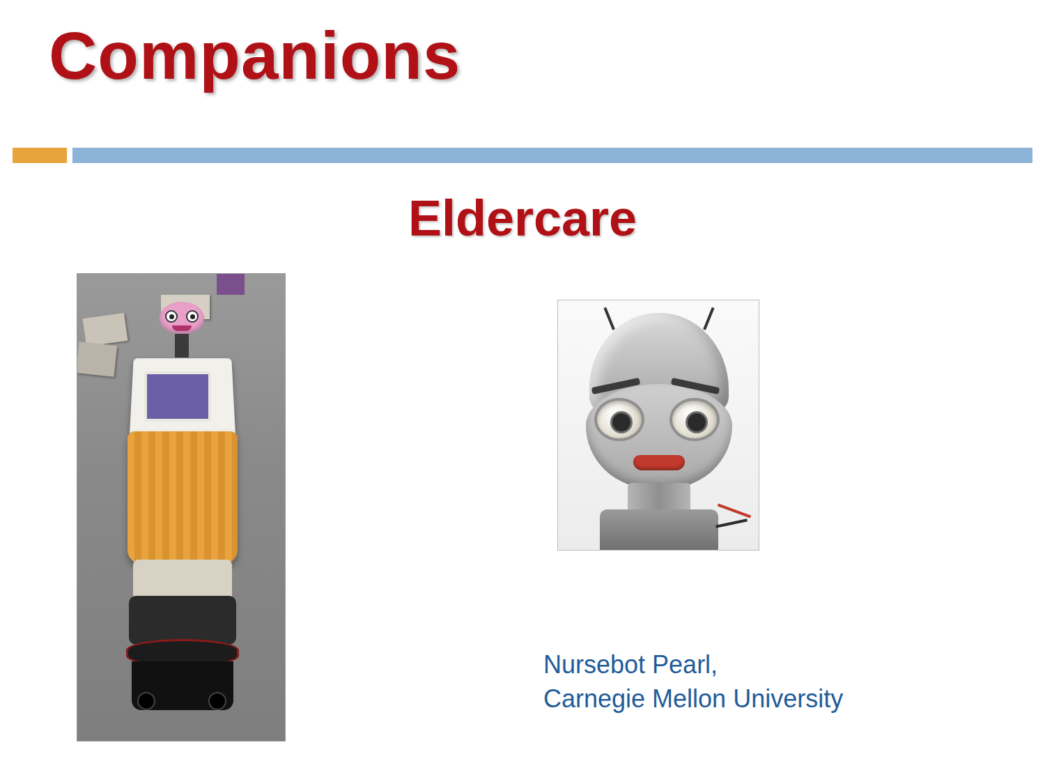Companions
Eldercare
Nursebot Pearl,
Carnegie Mellon University